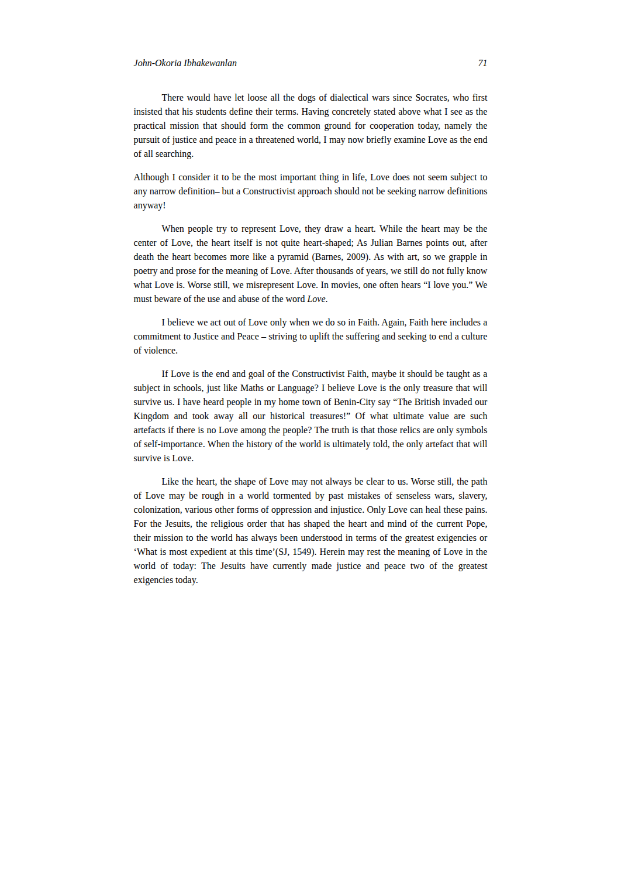John-Okoria Ibhakewanlan 71
There would have let loose all the dogs of dialectical wars since Socrates, who first insisted that his students define their terms. Having concretely stated above what I see as the practical mission that should form the common ground for cooperation today, namely the pursuit of justice and peace in a threatened world, I may now briefly examine Love as the end of all searching.
Although I consider it to be the most important thing in life, Love does not seem subject to any narrow definition– but a Constructivist approach should not be seeking narrow definitions anyway!
When people try to represent Love, they draw a heart. While the heart may be the center of Love, the heart itself is not quite heart-shaped; As Julian Barnes points out, after death the heart becomes more like a pyramid (Barnes, 2009). As with art, so we grapple in poetry and prose for the meaning of Love. After thousands of years, we still do not fully know what Love is. Worse still, we misrepresent Love. In movies, one often hears “I love you.” We must beware of the use and abuse of the word Love.
I believe we act out of Love only when we do so in Faith. Again, Faith here includes a commitment to Justice and Peace – striving to uplift the suffering and seeking to end a culture of violence.
If Love is the end and goal of the Constructivist Faith, maybe it should be taught as a subject in schools, just like Maths or Language? I believe Love is the only treasure that will survive us. I have heard people in my home town of Benin-City say “The British invaded our Kingdom and took away all our historical treasures!” Of what ultimate value are such artefacts if there is no Love among the people? The truth is that those relics are only symbols of self-importance. When the history of the world is ultimately told, the only artefact that will survive is Love.
Like the heart, the shape of Love may not always be clear to us. Worse still, the path of Love may be rough in a world tormented by past mistakes of senseless wars, slavery, colonization, various other forms of oppression and injustice. Only Love can heal these pains. For the Jesuits, the religious order that has shaped the heart and mind of the current Pope, their mission to the world has always been understood in terms of the greatest exigencies or ‘What is most expedient at this time’(SJ, 1549). Herein may rest the meaning of Love in the world of today: The Jesuits have currently made justice and peace two of the greatest exigencies today.